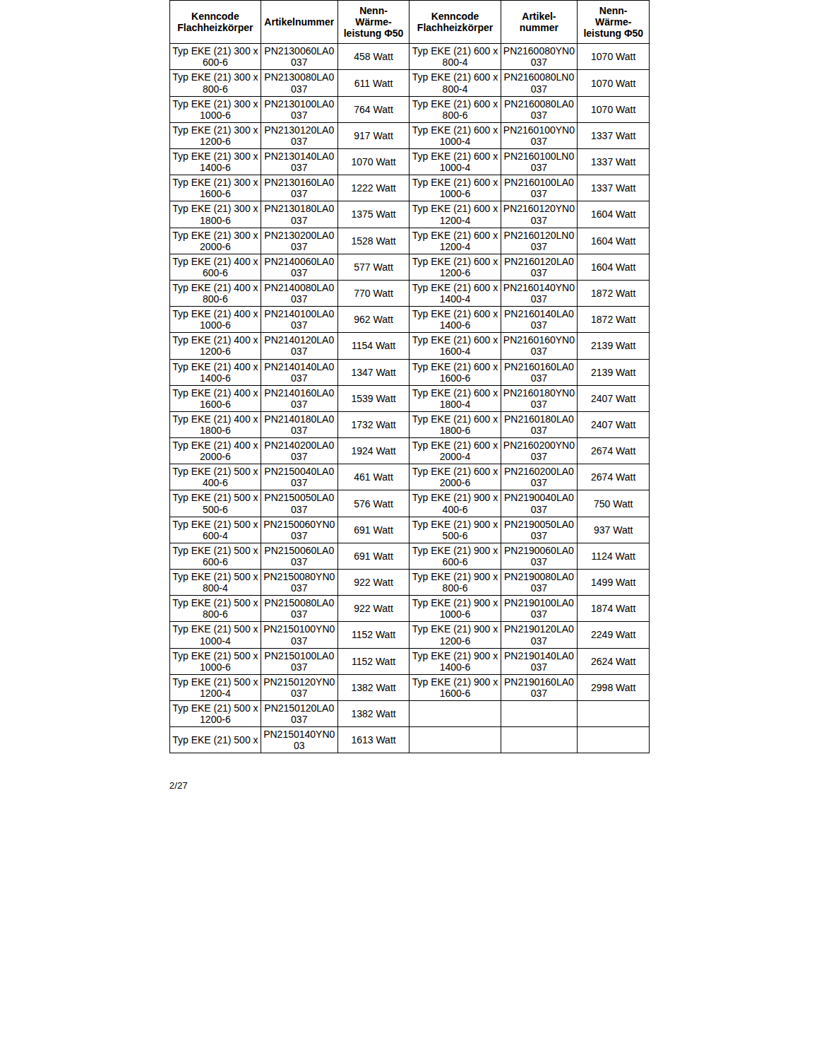| Kenncode Flachheizkörper | Artikelnummer | Nenn- Wärme- leistung Φ50 | Kenncode Flachheizkörper | Artikel-nummer | Nenn- Wärme- leistung Φ50 |
| --- | --- | --- | --- | --- | --- |
| Typ EKE (21) 300 x 600-6 | PN2130060LA0037 | 458 Watt | Typ EKE (21) 600 x 800-4 | PN2160080YN0037 | 1070 Watt |
| Typ EKE (21) 300 x 800-6 | PN2130080LA0037 | 611 Watt | Typ EKE (21) 600 x 800-4 | PN2160080LN0037 | 1070 Watt |
| Typ EKE (21) 300 x 1000-6 | PN2130100LA0037 | 764 Watt | Typ EKE (21) 600 x 800-6 | PN2160080LA0037 | 1070 Watt |
| Typ EKE (21) 300 x 1200-6 | PN2130120LA0037 | 917 Watt | Typ EKE (21) 600 x 1000-4 | PN2160100YN0037 | 1337 Watt |
| Typ EKE (21) 300 x 1400-6 | PN2130140LA0037 | 1070 Watt | Typ EKE (21) 600 x 1000-4 | PN2160100LN0037 | 1337 Watt |
| Typ EKE (21) 300 x 1600-6 | PN2130160LA0037 | 1222 Watt | Typ EKE (21) 600 x 1000-6 | PN2160100LA0037 | 1337 Watt |
| Typ EKE (21) 300 x 1800-6 | PN2130180LA0037 | 1375 Watt | Typ EKE (21) 600 x 1200-4 | PN2160120YN0037 | 1604 Watt |
| Typ EKE (21) 300 x 2000-6 | PN2130200LA0037 | 1528 Watt | Typ EKE (21) 600 x 1200-4 | PN2160120LN0037 | 1604 Watt |
| Typ EKE (21) 400 x 600-6 | PN2140060LA0037 | 577 Watt | Typ EKE (21) 600 x 1200-6 | PN2160120LA0037 | 1604 Watt |
| Typ EKE (21) 400 x 800-6 | PN2140080LA0037 | 770 Watt | Typ EKE (21) 600 x 1400-4 | PN2160140YN0037 | 1872 Watt |
| Typ EKE (21) 400 x 1000-6 | PN2140100LA0037 | 962 Watt | Typ EKE (21) 600 x 1400-6 | PN2160140LA0037 | 1872 Watt |
| Typ EKE (21) 400 x 1200-6 | PN2140120LA0037 | 1154 Watt | Typ EKE (21) 600 x 1600-4 | PN2160160YN0037 | 2139 Watt |
| Typ EKE (21) 400 x 1400-6 | PN2140140LA0037 | 1347 Watt | Typ EKE (21) 600 x 1600-6 | PN2160160LA0037 | 2139 Watt |
| Typ EKE (21) 400 x 1600-6 | PN2140160LA0037 | 1539 Watt | Typ EKE (21) 600 x 1800-4 | PN2160180YN0037 | 2407 Watt |
| Typ EKE (21) 400 x 1800-6 | PN2140180LA0037 | 1732 Watt | Typ EKE (21) 600 x 1800-6 | PN2160180LA0037 | 2407 Watt |
| Typ EKE (21) 400 x 2000-6 | PN2140200LA0037 | 1924 Watt | Typ EKE (21) 600 x 2000-4 | PN2160200YN0037 | 2674 Watt |
| Typ EKE (21) 500 x 400-6 | PN2150040LA0037 | 461 Watt | Typ EKE (21) 600 x 2000-6 | PN2160200LA0037 | 2674 Watt |
| Typ EKE (21) 500 x 500-6 | PN2150050LA0037 | 576 Watt | Typ EKE (21) 900 x 400-6 | PN2190040LA0037 | 750 Watt |
| Typ EKE (21) 500 x 600-4 | PN2150060YN0037 | 691 Watt | Typ EKE (21) 900 x 500-6 | PN2190050LA0037 | 937 Watt |
| Typ EKE (21) 500 x 600-6 | PN2150060LA0037 | 691 Watt | Typ EKE (21) 900 x 600-6 | PN2190060LA0037 | 1124 Watt |
| Typ EKE (21) 500 x 800-4 | PN2150080YN0037 | 922 Watt | Typ EKE (21) 900 x 800-6 | PN2190080LA0037 | 1499 Watt |
| Typ EKE (21) 500 x 800-6 | PN2150080LA0037 | 922 Watt | Typ EKE (21) 900 x 1000-6 | PN2190100LA0037 | 1874 Watt |
| Typ EKE (21) 500 x 1000-4 | PN2150100YN0037 | 1152 Watt | Typ EKE (21) 900 x 1200-6 | PN2190120LA0037 | 2249 Watt |
| Typ EKE (21) 500 x 1000-6 | PN2150100LA0037 | 1152 Watt | Typ EKE (21) 900 x 1400-6 | PN2190140LA0037 | 2624 Watt |
| Typ EKE (21) 500 x 1200-4 | PN2150120YN0037 | 1382 Watt | Typ EKE (21) 900 x 1600-6 | PN2190160LA0037 | 2998 Watt |
| Typ EKE (21) 500 x 1200-6 | PN2150120LA0037 | 1382 Watt | | | |
| Typ EKE (21) 500 x | PN2150140YN003 | 1613 Watt | | | |
2/27